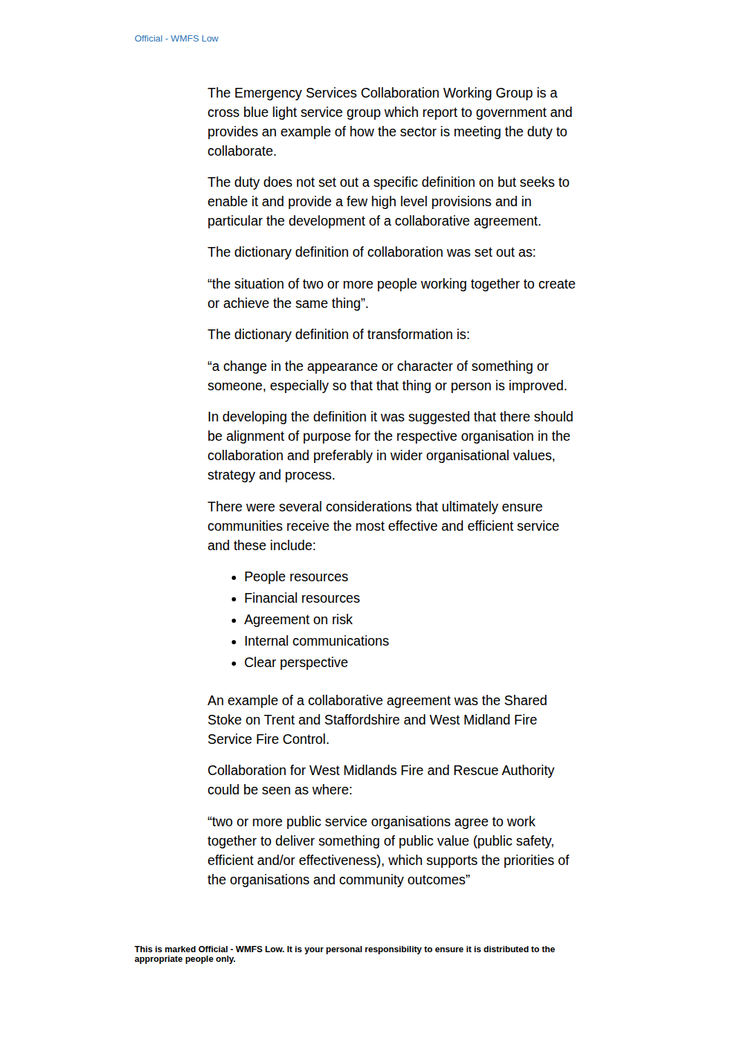Official - WMFS Low
The Emergency Services Collaboration Working Group is a cross blue light service group which report to government and provides an example of how the sector is meeting the duty to collaborate.
The duty does not set out a specific definition on but seeks to enable it and provide a few high level provisions and in particular the development of a collaborative agreement.
The dictionary definition of collaboration was set out as:
“the situation of two or more people working together to create or achieve the same thing”.
The dictionary definition of transformation is:
“a change in the appearance or character of something or someone, especially so that that thing or person is improved.
In developing the definition it was suggested that there should be alignment of purpose for the respective organisation in the collaboration and preferably in wider organisational values, strategy and process.
There were several considerations that ultimately ensure communities receive the most effective and efficient service and these include:
People resources
Financial resources
Agreement on risk
Internal communications
Clear perspective
An example of a collaborative agreement was the Shared Stoke on Trent and Staffordshire and West Midland Fire Service Fire Control.
Collaboration for West Midlands Fire and Rescue Authority could be seen as where:
“two or more public service organisations agree to work together to deliver something of public value (public safety, efficient and/or effectiveness), which supports the priorities of the organisations and community outcomes”
This is marked Official - WMFS Low. It is your personal responsibility to ensure it is distributed to the appropriate people only.